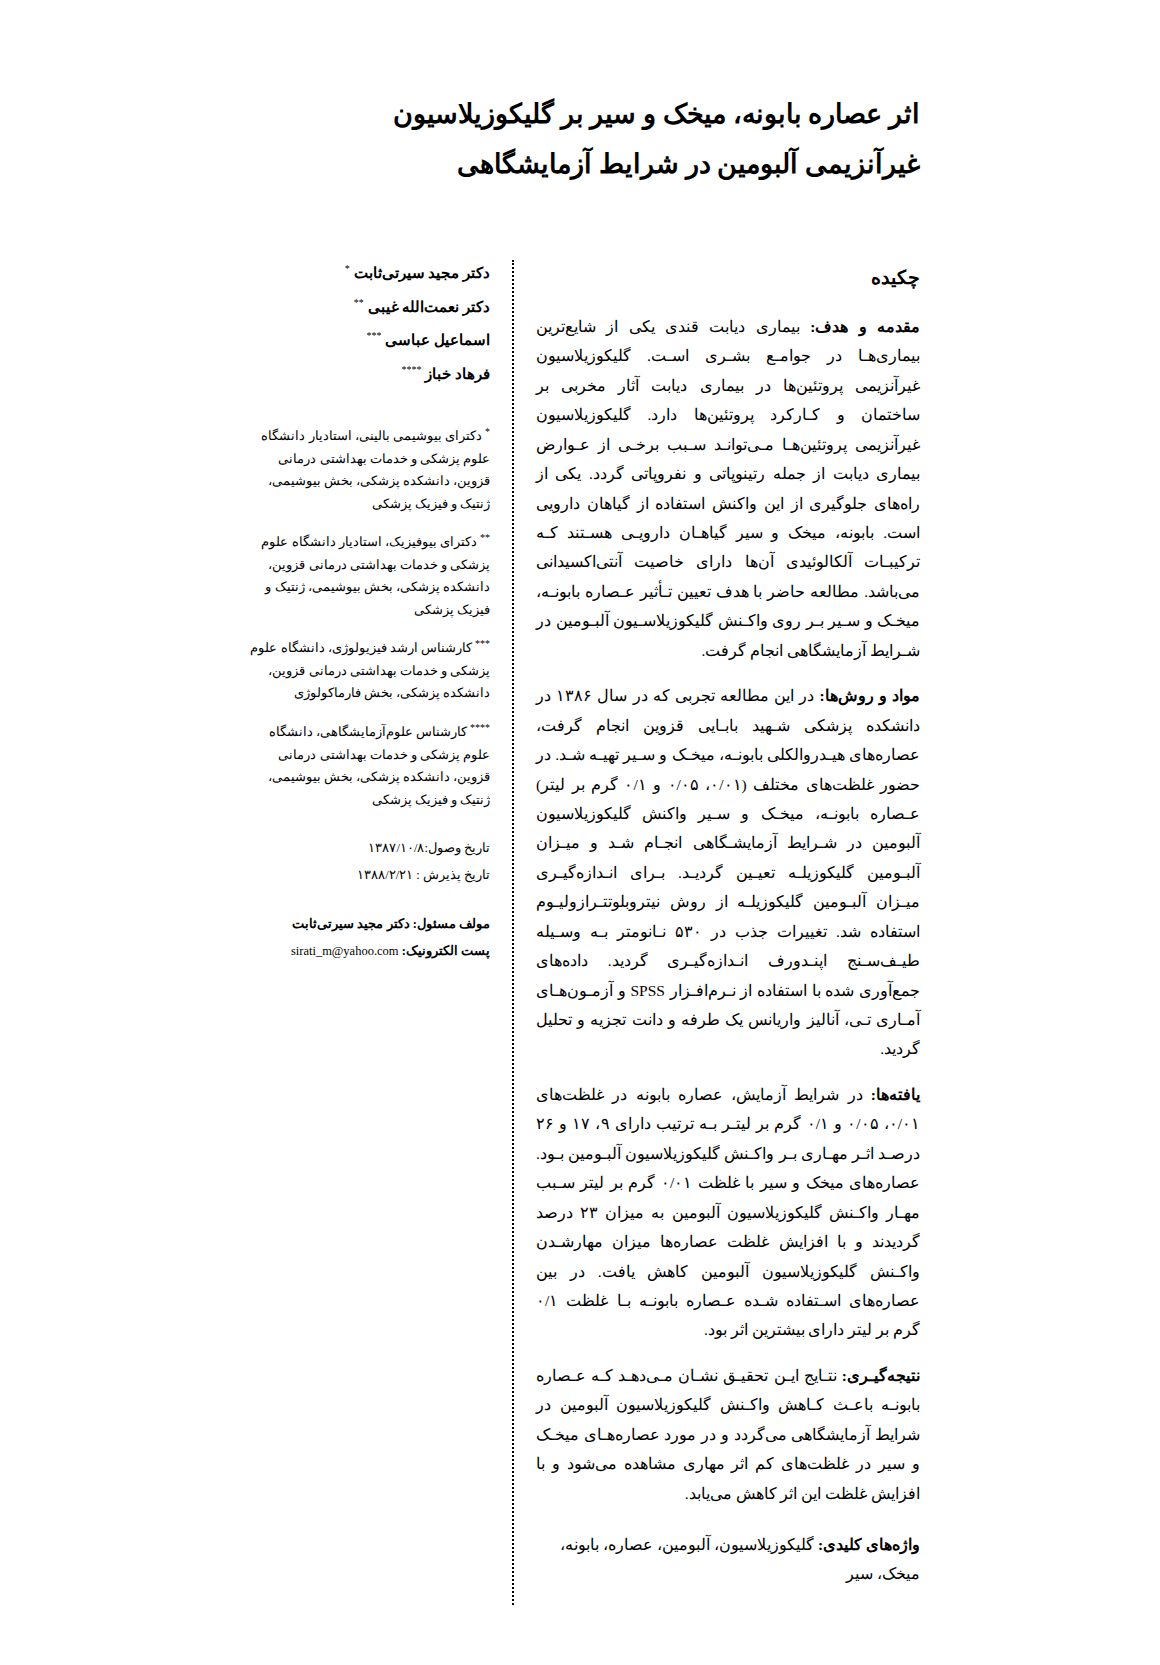اثر عصاره بابونه، میخک و سیر بر گلیکوزیلاسیون
غیرآنزیمی آلبومین در شرایط آزمایشگاهی
چکیده
مقدمه و هدف: بیماری دیابت قندی یکی از شایع‌ترین بیماری‌هـا در جوامـع بشـری اسـت. گلیکوزیلاسیون غیرآنزیمی پروتئین‌ها در بیماری دیابت آثار مخربی بر ساختمان و کـارکرد پروتئین‌ها دارد. گلیکوزیلاسیون غیرآنزیمی پروتئین‌هـا مـی‌توانـد سـبب برخـی از عـوارض بیماری دیابت از جمله رتینوپاتی و نفروپاتی گردد. یکی از راه‌های جلوگیری از این واکنش استفاده از گیاهان دارویی است. بابونه، میخک و سیر گیاهـان دارویـی هسـتند کـه ترکیبـات آلکالوئیدی آن‌ها دارای خاصیت آنتی‌اکسیدانی می‌باشد. مطالعه حاضر با هدف تعیین تـأثیر عـصاره بابونـه، میخـک و سـیر بـر روی واکـنش گلیکوزیلاسـیون آلبـومین در شـرایط آزمایشگاهی انجام گرفت.
مواد و روش‌ها: در این مطالعه تجربی که در سال ۱۳۸۶ در دانشکده پزشکی شـهید بابـایی قزوین انجام گرفت، عصاره‌های هیـدروالکلی بابونـه، میخـک و سـیر تهیـه شـد. در حضور غلظت‌های مختلف (۰/۰۱، ۰/۰۵ و ۰/۱ گرم بر لیتر) عـصاره بابونـه، میخـک و سـیر واکنش گلیکوزیلاسیون آلبومین در شـرایط آزمایشـگاهی انجـام شـد و میـزان آلبـومین گلیکوزیلـه تعیـین گردیـد. بـرای انـدازه‌گیـری میـزان آلبـومین گلیکوزیلـه از روش نیتروبلوتتـرازولیـوم استفاده شد. تغییرات جذب در ۵۳۰ نـانومتر بـه وسـیله طیـف‌سـنج اپنـدورف انـدازه‌گیـری گردید. داده‌های جمع‌آوری شده با استفاده از نـرم‌افـزار SPSS و آزمـون‌هـای آمـاری تـی، آنالیز واریانس یک طرفه و دانت تجزیه و تحلیل گردید.
یافته‌ها: در شرایط آزمایش، عصاره بابونه در غلظت‌های ۰/۰۱، ۰/۰۵ و ۰/۱ گرم بر لیتـر بـه ترتیب دارای ۹، ۱۷ و ۲۶ درصـد اثـر مهـاری بـر واکـنش گلیکوزیلاسیون آلبـومین بـود. عصاره‌های میخک و سیر با غلظت ۰/۰۱ گرم بر لیتر سـبب مهـار واکـنش گلیکوزیلاسیون آلبومین به میزان ۲۳ درصد گردیدند و با افزایش غلظت عصاره‌ها میزان مهارشـدن واکـنش گلیکوزیلاسیون آلبومین کاهش یافت. در بین عصاره‌های اسـتفاده شـده عـصاره بابونـه بـا غلظت ۰/۱ گرم بر لیتر دارای بیشترین اثر بود.
نتیجه‌گیـری: نتـایج ایـن تحقیـق نشـان مـی‌دهـد کـه عـصاره بابونـه باعـث کـاهش واکـنش گلیکوزیلاسیون آلبومین در شرایط آزمایشگاهی می‌گردد و در مورد عصاره‌هـای میخـک و سیر در غلظت‌های کم اثر مهاری مشاهده می‌شود و با افزایش غلظت این اثر کاهش می‌یابد.
واژه‌های کلیدی: گلیکوزیلاسیون، آلبومین، عصاره، بابونه، میخک، سیر
دکتر مجید سیرتی‌ثابت *
دکتر نعمت‌الله غیبی **
اسماعیل عباسی ***
فرهاد خباز ****
* دکترای بیوشیمی بالینی، استادیار دانشگاه علوم پزشکی و خدمات بهداشتی درمانی قزوین، دانشکده پزشکی، بخش بیوشیمی، ژنتیک و فیزیک پزشکی
** دکترای بیوفیزیک، استادیار دانشگاه علوم پزشکی و خدمات بهداشتی درمانی قزوین، دانشکده پزشکی، بخش بیوشیمی، ژنتیک و فیزیک پزشکی
*** کارشناس ارشد فیزیولوژی، دانشگاه علوم پزشکی و خدمات بهداشتی درمانی قزوین، دانشکده پزشکی، بخش فارماکولوژی
**** کارشناس علوم‌آزمایشگاهی، دانشگاه علوم پزشکی و خدمات بهداشتی درمانی قزوین، دانشکده پزشکی، بخش بیوشیمی، ژنتیک و فیزیک پزشکی
تاریخ وصول:۱۳۸۷/۱۰/۸
تاریخ پذیرش : ۱۳۸۸/۲/۲۱
مولف مسئول: دکتر مجید سیرتی‌ثابت
پست الکترونیک: sirati_m@yahoo.com